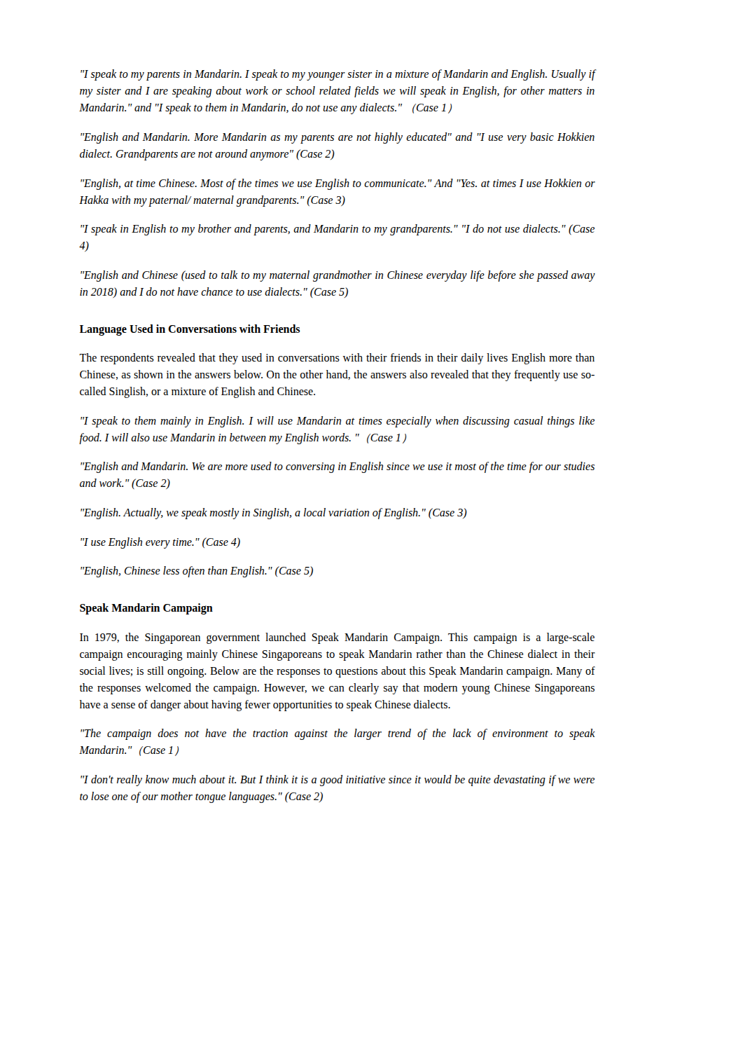"I speak to my parents in Mandarin. I speak to my younger sister in a mixture of Mandarin and English. Usually if my sister and I are speaking about work or school related fields we will speak in English, for other matters in Mandarin." and "I speak to them in Mandarin, do not use any dialects." （Case 1）
"English and Mandarin. More Mandarin as my parents are not highly educated" and "I use very basic Hokkien dialect. Grandparents are not around anymore" (Case 2)
"English, at time Chinese. Most of the times we use English to communicate." And "Yes. at times I use Hokkien or Hakka with my paternal/ maternal grandparents." (Case 3)
"I speak in English to my brother and parents, and Mandarin to my grandparents." "I do not use dialects." (Case 4)
"English and Chinese (used to talk to my maternal grandmother in Chinese everyday life before she passed away in 2018) and I do not have chance to use dialects." (Case 5)
Language Used in Conversations with Friends
The respondents revealed that they used in conversations with their friends in their daily lives English more than Chinese, as shown in the answers below. On the other hand, the answers also revealed that they frequently use so-called Singlish, or a mixture of English and Chinese.
"I speak to them mainly in English. I will use Mandarin at times especially when discussing casual things like food. I will also use Mandarin in between my English words. "（Case 1）
"English and Mandarin. We are more used to conversing in English since we use it most of the time for our studies and work." (Case 2)
"English. Actually, we speak mostly in Singlish, a local variation of English." (Case 3)
"I use English every time." (Case 4)
"English, Chinese less often than English." (Case 5)
Speak Mandarin Campaign
In 1979, the Singaporean government launched Speak Mandarin Campaign. This campaign is a large-scale campaign encouraging mainly Chinese Singaporeans to speak Mandarin rather than the Chinese dialect in their social lives; is still ongoing. Below are the responses to questions about this Speak Mandarin campaign. Many of the responses welcomed the campaign. However, we can clearly say that modern young Chinese Singaporeans have a sense of danger about having fewer opportunities to speak Chinese dialects.
"The campaign does not have the traction against the larger trend of the lack of environment to speak Mandarin."（Case 1）
"I don't really know much about it. But I think it is a good initiative since it would be quite devastating if we were to lose one of our mother tongue languages." (Case 2)